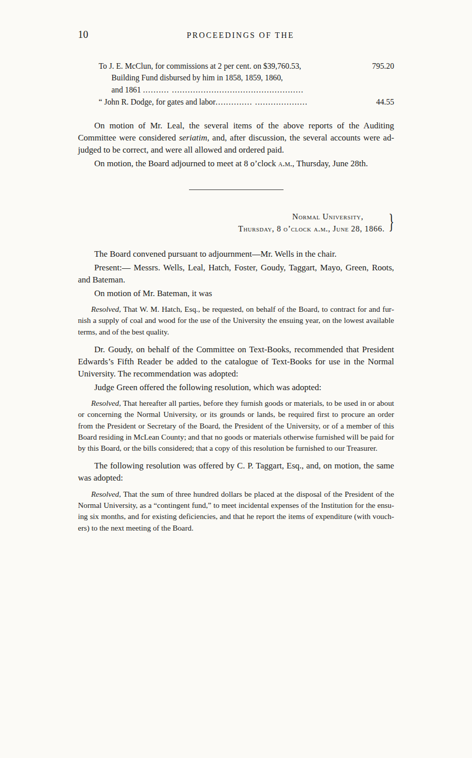10
Proceedings of the
To J. E. McClun, for commissions at 2 per cent. on $39,760.53, Building Fund disbursed by him in 1858, 1859, 1860, and 1861 .......... ..................................................
795.20
“ John R. Dodge, for gates and labor.............. ....................
44.55
On motion of Mr. Leal, the several items of the above reports of the Auditing Committee were considered seriatim, and, after discussion, the several accounts were adjudged to be correct, and were all allowed and ordered paid.
On motion, the Board adjourned to meet at 8 o’clock a.m., Thursday, June 28th.
} Normal University, Thursday, 8 o’clock a.m., June 28, 1866.
The Board convened pursuant to adjournment—Mr. Wells in the chair.
Present:— Messrs. Wells, Leal, Hatch, Foster, Goudy, Taggart, Mayo, Green, Roots, and Bateman.
On motion of Mr. Bateman, it was
Resolved, That W. M. Hatch, Esq., be requested, on behalf of the Board, to contract for and furnish a supply of coal and wood for the use of the University the ensuing year, on the lowest available terms, and of the best quality.
Dr. Goudy, on behalf of the Committee on Text-Books, recommended that President Edwards’s Fifth Reader be added to the catalogue of Text-Books for use in the Normal University. The recommendation was adopted:
Judge Green offered the following resolution, which was adopted:
Resolved, That hereafter all parties, before they furnish goods or materials, to be used in or about or concerning the Normal University, or its grounds or lands, be required first to procure an order from the President or Secretary of the Board, the President of the University, or of a member of this Board residing in McLean County; and that no goods or materials otherwise furnished will be paid for by this Board, or the bills considered; that a copy of this resolution be furnished to our Treasurer.
The following resolution was offered by C. P. Taggart, Esq., and, on motion, the same was adopted:
Resolved, That the sum of three hundred dollars be placed at the disposal of the President of the Normal University, as a “contingent fund,” to meet incidental expenses of the Institution for the ensuing six months, and for existing deficiencies, and that he report the items of expenditure (with vouchers) to the next meeting of the Board.